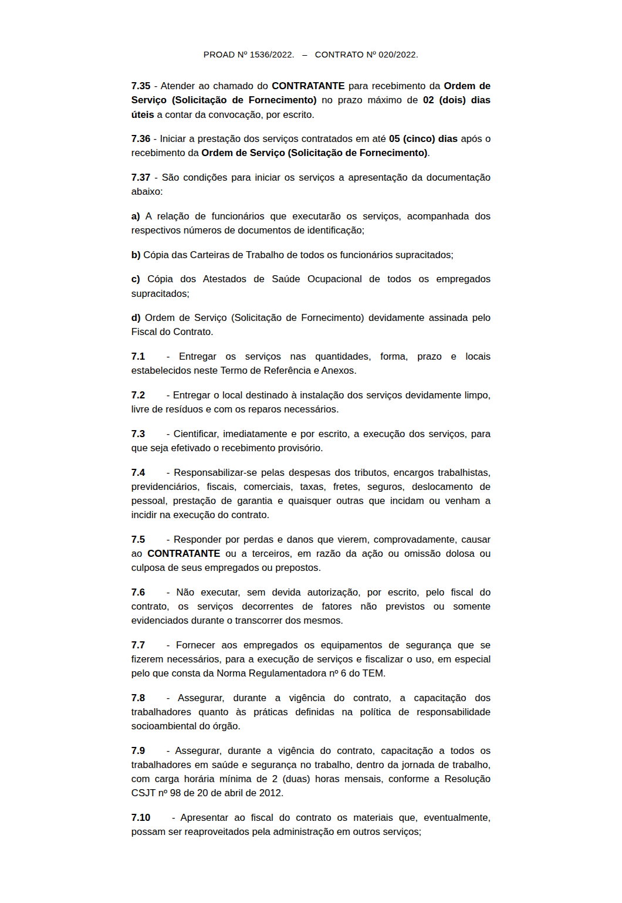PROAD Nº 1536/2022.–CONTRATO Nº 020/2022.
7.35 - Atender ao chamado do CONTRATANTE para recebimento da Ordem de Serviço (Solicitação de Fornecimento) no prazo máximo de 02 (dois) dias úteis a contar da convocação, por escrito.
7.36 - Iniciar a prestação dos serviços contratados em até 05 (cinco) dias após o recebimento da Ordem de Serviço (Solicitação de Fornecimento).
7.37 - São condições para iniciar os serviços a apresentação da documentação abaixo:
a) A relação de funcionários que executarão os serviços, acompanhada dos respectivos números de documentos de identificação;
b) Cópia das Carteiras de Trabalho de todos os funcionários supracitados;
c) Cópia dos Atestados de Saúde Ocupacional de todos os empregados supracitados;
d) Ordem de Serviço (Solicitação de Fornecimento) devidamente assinada pelo Fiscal do Contrato.
7.1 - Entregar os serviços nas quantidades, forma, prazo e locais estabelecidos neste Termo de Referência e Anexos.
7.2 - Entregar o local destinado à instalação dos serviços devidamente limpo, livre de resíduos e com os reparos necessários.
7.3 - Cientificar, imediatamente e por escrito, a execução dos serviços, para que seja efetivado o recebimento provisório.
7.4 - Responsabilizar-se pelas despesas dos tributos, encargos trabalhistas, previdenciários, fiscais, comerciais, taxas, fretes, seguros, deslocamento de pessoal, prestação de garantia e quaisquer outras que incidam ou venham a incidir na execução do contrato.
7.5 - Responder por perdas e danos que vierem, comprovadamente, causar ao CONTRATANTE ou a terceiros, em razão da ação ou omissão dolosa ou culposa de seus empregados ou prepostos.
7.6 - Não executar, sem devida autorização, por escrito, pelo fiscal do contrato, os serviços decorrentes de fatores não previstos ou somente evidenciados durante o transcorrer dos mesmos.
7.7 - Fornecer aos empregados os equipamentos de segurança que se fizerem necessários, para a execução de serviços e fiscalizar o uso, em especial pelo que consta da Norma Regulamentadora nº 6 do TEM.
7.8 - Assegurar, durante a vigência do contrato, a capacitação dos trabalhadores quanto às práticas definidas na política de responsabilidade socioambiental do órgão.
7.9 - Assegurar, durante a vigência do contrato, capacitação a todos os trabalhadores em saúde e segurança no trabalho, dentro da jornada de trabalho, com carga horária mínima de 2 (duas) horas mensais, conforme a Resolução CSJT nº 98 de 20 de abril de 2012.
7.10 - Apresentar ao fiscal do contrato os materiais que, eventualmente, possam ser reaproveitados pela administração em outros serviços;